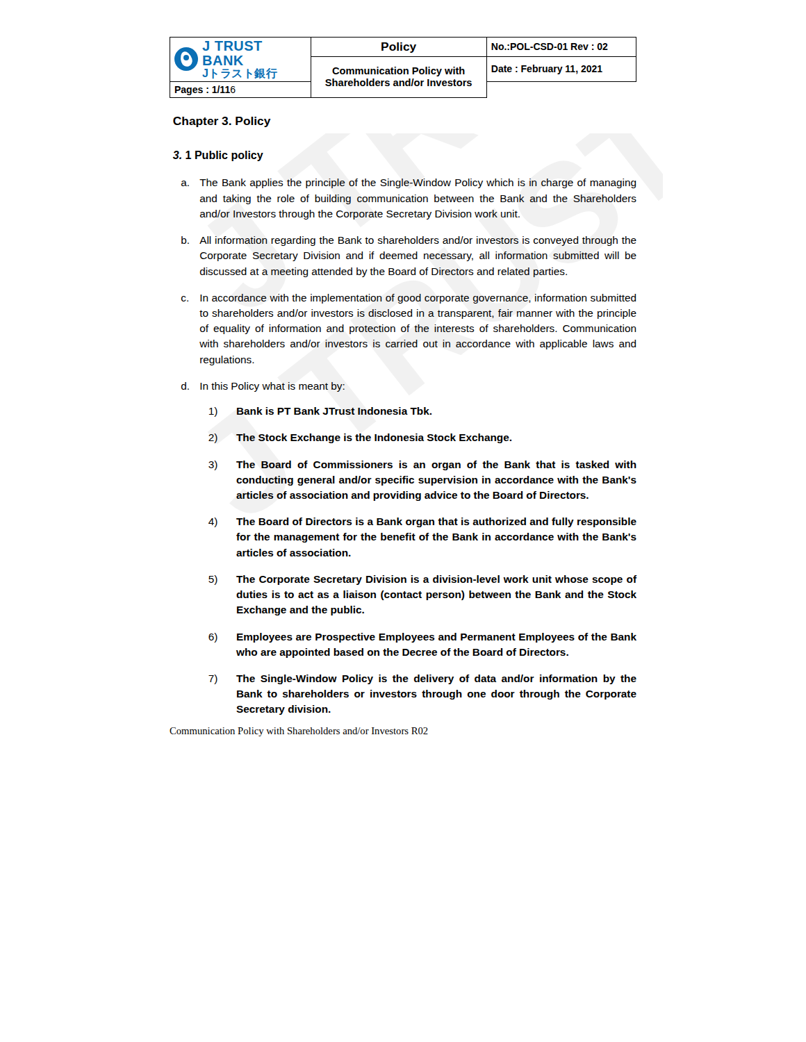| J TRUST BANK Jトラスト銀行 | Policy | No.:POL-CSD-01 Rev : 02 |
| Communication Policy with Shareholders and/or Investors | Date : February 11, 2021 |
| Pages : 1/11 6 |
J TRUST BANK J TRUST BANK
Chapter 3. Policy
3. 1 Public policy
a. The Bank applies the principle of the Single-Window Policy which is in charge of managing and taking the role of building communication between the Bank and the Shareholders and/or Investors through the Corporate Secretary Division work unit.
b. All information regarding the Bank to shareholders and/or investors is conveyed through the Corporate Secretary Division and if deemed necessary, all information submitted will be discussed at a meeting attended by the Board of Directors and related parties.
c. In accordance with the implementation of good corporate governance, information submitted to shareholders and/or investors is disclosed in a transparent, fair manner with the principle of equality of information and protection of the interests of shareholders. Communication with shareholders and/or investors is carried out in accordance with applicable laws and regulations.
d. In this Policy what is meant by:
1) Bank is PT Bank JTrust Indonesia Tbk.
2) The Stock Exchange is the Indonesia Stock Exchange.
3) The Board of Commissioners is an organ of the Bank that is tasked with conducting general and/or specific supervision in accordance with the Bank's articles of association and providing advice to the Board of Directors.
4) The Board of Directors is a Bank organ that is authorized and fully responsible for the management for the benefit of the Bank in accordance with the Bank's articles of association.
5) The Corporate Secretary Division is a division-level work unit whose scope of duties is to act as a liaison (contact person) between the Bank and the Stock Exchange and the public.
6) Employees are Prospective Employees and Permanent Employees of the Bank who are appointed based on the Decree of the Board of Directors.
7) The Single-Window Policy is the delivery of data and/or information by the Bank to shareholders or investors through one door through the Corporate Secretary division.
Communication Policy with Shareholders and/or Investors R02